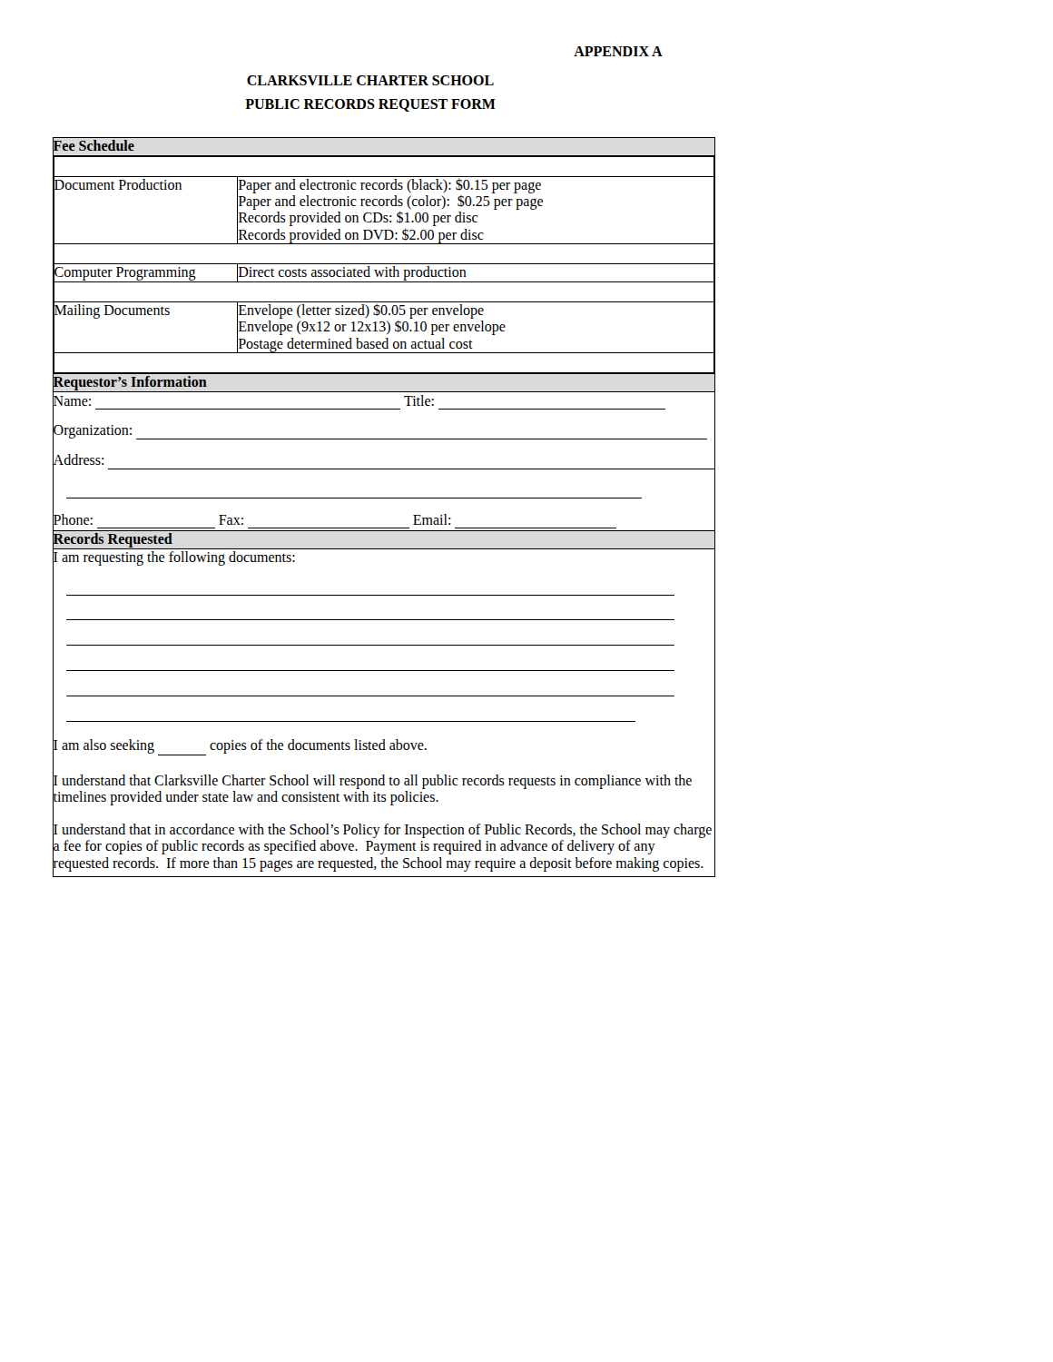APPENDIX A
CLARKSVILLE CHARTER SCHOOL
PUBLIC RECORDS REQUEST FORM
| Fee Schedule |
| / Document Production / Paper and electronic records (black): $0.15 per page Paper and electronic records (color): $0.25 per page Records provided on CDs: $1.00 per disc Records provided on DVD: $2.00 per disc / / Computer Programming / Direct costs associated with production / / Mailing Documents / Envelope (letter sized) $0.05 per envelope Envelope (9x12 or 12x13) $0.10 per envelope Postage determined based on actual cost / |
| Requestor’s Information |
| Name: Title: Organization: Address: Phone: Fax: Email: |
| Records Requested |
| I am requesting the following documents: I am also seeking copies of the documents listed above. I understand that Clarksville Charter School will respond to all public records requests in compliance with the timelines provided under state law and consistent with its policies. I understand that in accordance with the School’s Policy for Inspection of Public Records, the School may charge a fee for copies of public records as specified above. Payment is required in advance of delivery of any requested records. If more than 15 pages are requested, the School may require a deposit before making copies. |